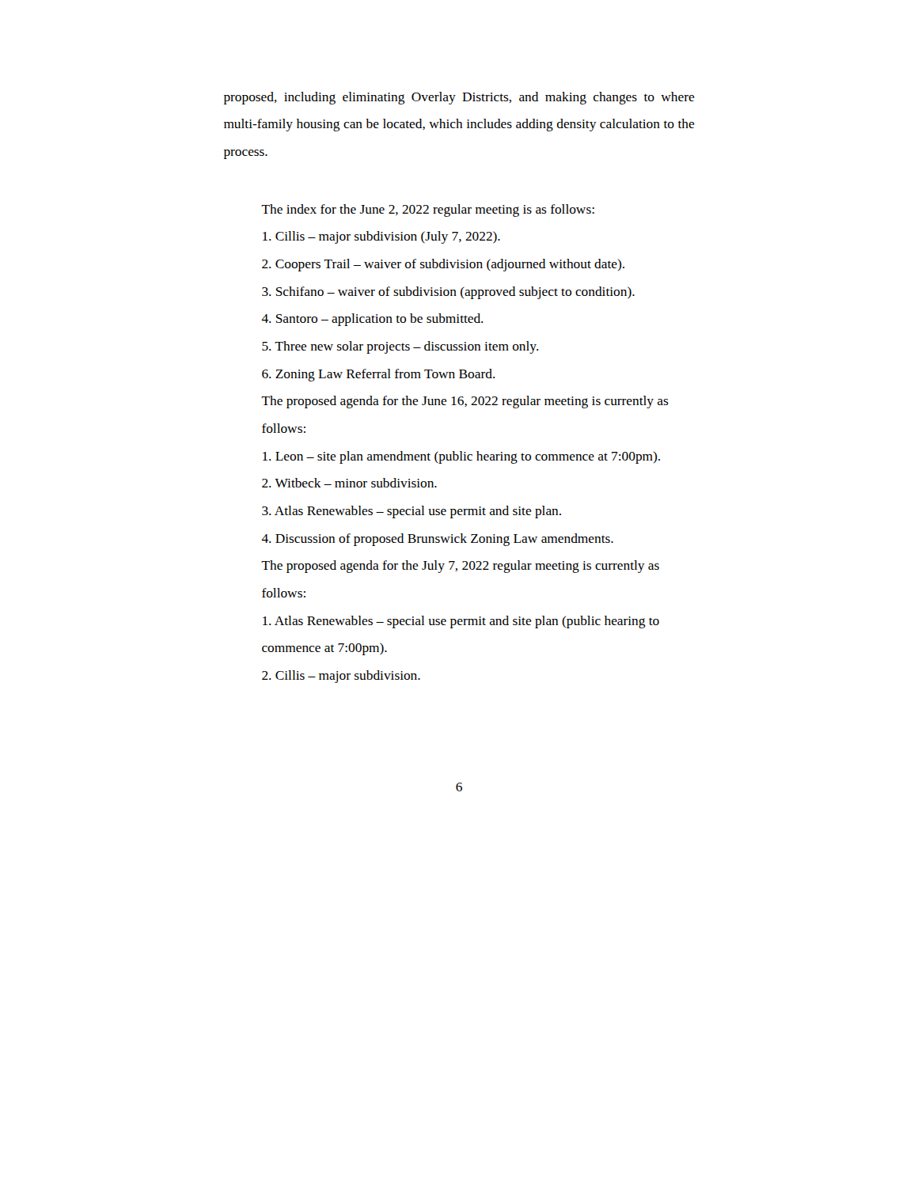proposed, including eliminating Overlay Districts, and making changes to where multi-family housing can be located, which includes adding density calculation to the process.
The index for the June 2, 2022 regular meeting is as follows:
1. Cillis – major subdivision (July 7, 2022).
2. Coopers Trail – waiver of subdivision (adjourned without date).
3. Schifano – waiver of subdivision (approved subject to condition).
4. Santoro – application to be submitted.
5. Three new solar projects – discussion item only.
6. Zoning Law Referral from Town Board.
The proposed agenda for the June 16, 2022 regular meeting is currently as follows:
1. Leon – site plan amendment (public hearing to commence at 7:00pm).
2. Witbeck – minor subdivision.
3. Atlas Renewables – special use permit and site plan.
4. Discussion of proposed Brunswick Zoning Law amendments.
The proposed agenda for the July 7, 2022 regular meeting is currently as follows:
1. Atlas Renewables – special use permit and site plan (public hearing to commence at 7:00pm).
2. Cillis – major subdivision.
6